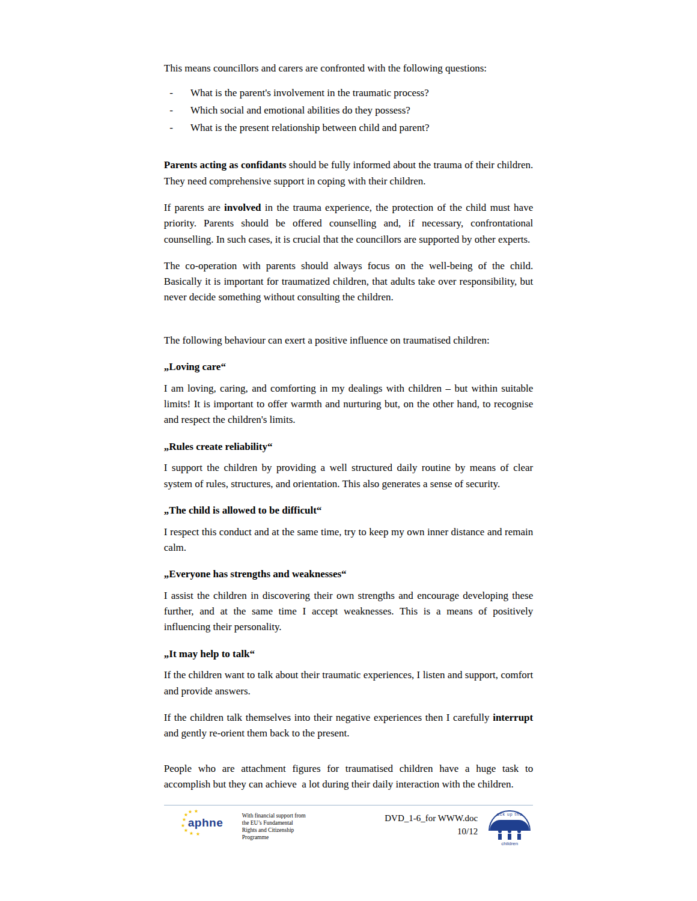This means councillors and carers are confronted with the following questions:
What is the parent's involvement in the traumatic process?
Which social and emotional abilities do they possess?
What is the present relationship between child and parent?
Parents acting as confidants should be fully informed about the trauma of their children. They need comprehensive support in coping with their children.
If parents are involved in the trauma experience, the protection of the child must have priority. Parents should be offered counselling and, if necessary, confrontational counselling. In such cases, it is crucial that the councillors are supported by other experts.
The co-operation with parents should always focus on the well-being of the child. Basically it is important for traumatized children, that adults take over responsibility, but never decide something without consulting the children.
The following behaviour can exert a positive influence on traumatised children:
„Loving care“
I am loving, caring, and comforting in my dealings with children – but within suitable limits! It is important to offer warmth and nurturing but, on the other hand, to recognise and respect the children's limits.
„Rules create reliability“
I support the children by providing a well structured daily routine by means of clear system of rules, structures, and orientation. This also generates a sense of security.
„The child is allowed to be difficult“
I respect this conduct and at the same time, try to keep my own inner distance and remain calm.
„Everyone has strengths and weaknesses“
I assist the children in discovering their own strengths and encourage developing these further, and at the same time I accept weaknesses. This is a means of positively influencing their personality.
„It may help to talk“
If the children want to talk about their traumatic experiences, I listen and support, comfort and provide answers.
If the children talk themselves into their negative experiences then I carefully interrupt and gently re-orient them back to the present.
People who are attachment figures for traumatised children have a huge task to accomplish but they can achieve a lot during their daily interaction with the children.
★ ★ ★ ★ ★ ★ ★ ★
aphne
With financial support from
the EU’s Fundamental
Rights and Citizenship
Programme
DVD_1-6_for WWW.doc
10/12
ack up the
children